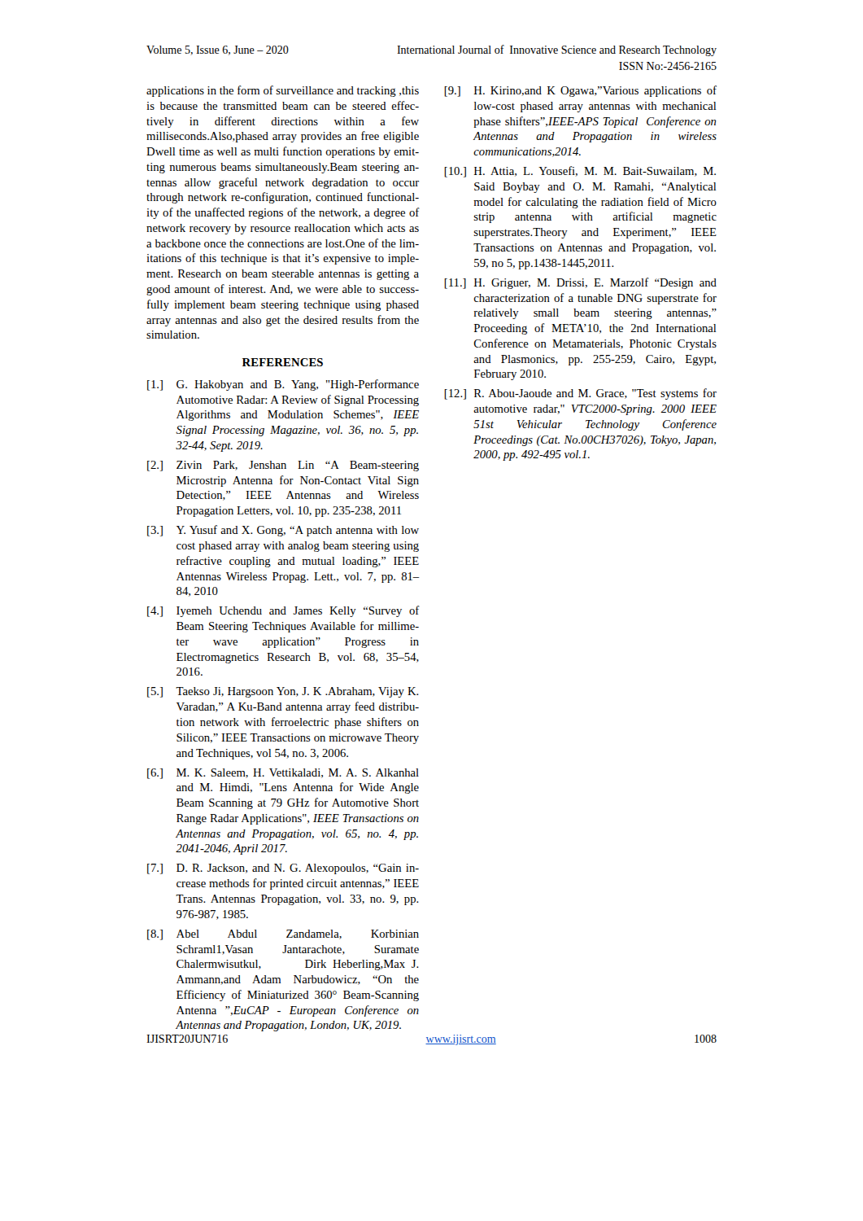Volume 5, Issue 6, June – 2020
International Journal of Innovative Science and Research Technology
ISSN No:-2456-2165
applications in the form of surveillance and tracking ,this is because the transmitted beam can be steered effectively in different directions within a few milliseconds.Also,phased array provides an free eligible Dwell time as well as multi function operations by emitting numerous beams simultaneously.Beam steering antennas allow graceful network degradation to occur through network re-configuration, continued functionality of the unaffected regions of the network, a degree of network recovery by resource reallocation which acts as a backbone once the connections are lost.One of the limitations of this technique is that it’s expensive to implement. Research on beam steerable antennas is getting a good amount of interest. And, we were able to successfully implement beam steering technique using phased array antennas and also get the desired results from the simulation.
REFERENCES
G. Hakobyan and B. Yang, "High-Performance Automotive Radar: A Review of Signal Processing Algorithms and Modulation Schemes", IEEE Signal Processing Magazine, vol. 36, no. 5, pp. 32-44, Sept. 2019.
Zivin Park, Jenshan Lin “A Beam-steering Microstrip Antenna for Non-Contact Vital Sign Detection,” IEEE Antennas and Wireless Propagation Letters, vol. 10, pp. 235-238, 2011
Y. Yusuf and X. Gong, “A patch antenna with low cost phased array with analog beam steering using refractive coupling and mutual loading,” IEEE Antennas Wireless Propag. Lett., vol. 7, pp. 81–84, 2010
Iyemeh Uchendu and James Kelly “Survey of Beam Steering Techniques Available for millimeter wave application” Progress in Electromagnetics Research B, vol. 68, 35–54, 2016.
Taekso Ji, Hargsoon Yon, J. K .Abraham, Vijay K. Varadan,” A Ku-Band antenna array feed distribution network with ferroelectric phase shifters on Silicon,” IEEE Transactions on microwave Theory and Techniques, vol 54, no. 3, 2006.
M. K. Saleem, H. Vettikaladi, M. A. S. Alkanhal and M. Himdi, "Lens Antenna for Wide Angle Beam Scanning at 79 GHz for Automotive Short Range Radar Applications", IEEE Transactions on Antennas and Propagation, vol. 65, no. 4, pp. 2041-2046, April 2017.
D. R. Jackson, and N. G. Alexopoulos, “Gain increase methods for printed circuit antennas,” IEEE Trans. Antennas Propagation, vol. 33, no. 9, pp. 976-987, 1985.
Abel Abdul Zandamela, Korbinian Schraml1,Vasan Jantarachote, Suramate Chalermwisutkul, Dirk Heberling,Max J. Ammann,and Adam Narbudowicz, “On the Efficiency of Miniaturized 360° Beam-Scanning Antenna ”,EuCAP - European Conference on Antennas and Propagation, London, UK, 2019.
H. Kirino,and K Ogawa,”Various applications of low-cost phased array antennas with mechanical phase shifters”,IEEE-APS Topical Conference on Antennas and Propagation in wireless communications,2014.
H. Attia, L. Yousefi, M. M. Bait-Suwailam, M. Said Boybay and O. M. Ramahi, “Analytical model for calculating the radiation field of Micro strip antenna with artificial magnetic superstrates.Theory and Experiment,” IEEE Transactions on Antennas and Propagation, vol. 59, no 5, pp.1438-1445,2011.
H. Griguer, M. Drissi, E. Marzolf “Design and characterization of a tunable DNG superstrate for relatively small beam steering antennas,” Proceeding of META’10, the 2nd International Conference on Metamaterials, Photonic Crystals and Plasmonics, pp. 255-259, Cairo, Egypt, February 2010.
R. Abou-Jaoude and M. Grace, "Test systems for automotive radar," VTC2000-Spring. 2000 IEEE 51st Vehicular Technology Conference Proceedings (Cat. No.00CH37026), Tokyo, Japan, 2000, pp. 492-495 vol.1.
IJISRT20JUN716
www.ijisrt.com
1008